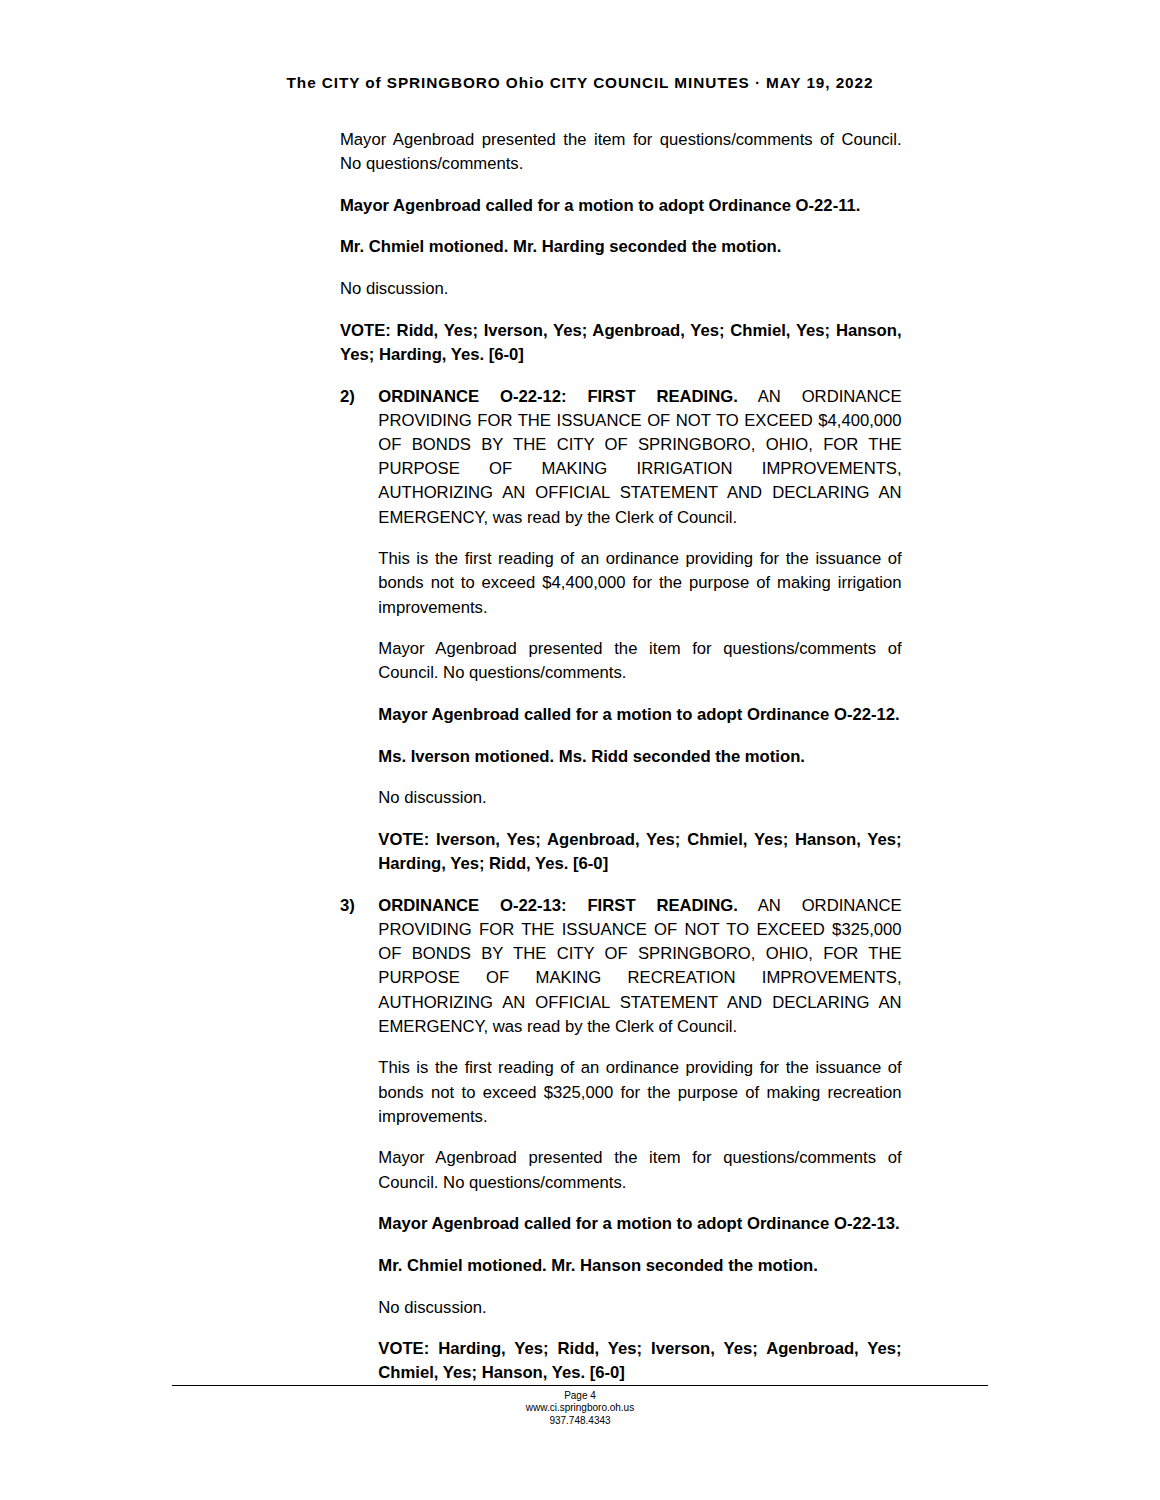The CITY of SPRINGBORO Ohio CITY COUNCIL MINUTES · MAY 19, 2022
Mayor Agenbroad presented the item for questions/comments of Council. No questions/comments.
Mayor Agenbroad called for a motion to adopt Ordinance O-22-11.
Mr. Chmiel motioned. Mr. Harding seconded the motion.
No discussion.
VOTE: Ridd, Yes; Iverson, Yes; Agenbroad, Yes; Chmiel, Yes; Hanson, Yes; Harding, Yes. [6-0]
2)
ORDINANCE O-22-12: FIRST READING. AN ORDINANCE PROVIDING FOR THE ISSUANCE OF NOT TO EXCEED $4,400,000 OF BONDS BY THE CITY OF SPRINGBORO, OHIO, FOR THE PURPOSE OF MAKING IRRIGATION IMPROVEMENTS, AUTHORIZING AN OFFICIAL STATEMENT AND DECLARING AN EMERGENCY, was read by the Clerk of Council.
This is the first reading of an ordinance providing for the issuance of bonds not to exceed $4,400,000 for the purpose of making irrigation improvements.
Mayor Agenbroad presented the item for questions/comments of Council. No questions/comments.
Mayor Agenbroad called for a motion to adopt Ordinance O-22-12.
Ms. Iverson motioned. Ms. Ridd seconded the motion.
No discussion.
VOTE: Iverson, Yes; Agenbroad, Yes; Chmiel, Yes; Hanson, Yes; Harding, Yes; Ridd, Yes. [6-0]
3)
ORDINANCE O-22-13: FIRST READING. AN ORDINANCE PROVIDING FOR THE ISSUANCE OF NOT TO EXCEED $325,000 OF BONDS BY THE CITY OF SPRINGBORO, OHIO, FOR THE PURPOSE OF MAKING RECREATION IMPROVEMENTS, AUTHORIZING AN OFFICIAL STATEMENT AND DECLARING AN EMERGENCY, was read by the Clerk of Council.
This is the first reading of an ordinance providing for the issuance of bonds not to exceed $325,000 for the purpose of making recreation improvements.
Mayor Agenbroad presented the item for questions/comments of Council. No questions/comments.
Mayor Agenbroad called for a motion to adopt Ordinance O-22-13.
Mr. Chmiel motioned. Mr. Hanson seconded the motion.
No discussion.
VOTE: Harding, Yes; Ridd, Yes; Iverson, Yes; Agenbroad, Yes; Chmiel, Yes; Hanson, Yes. [6-0]
Page 4
www.ci.springboro.oh.us
937.748.4343